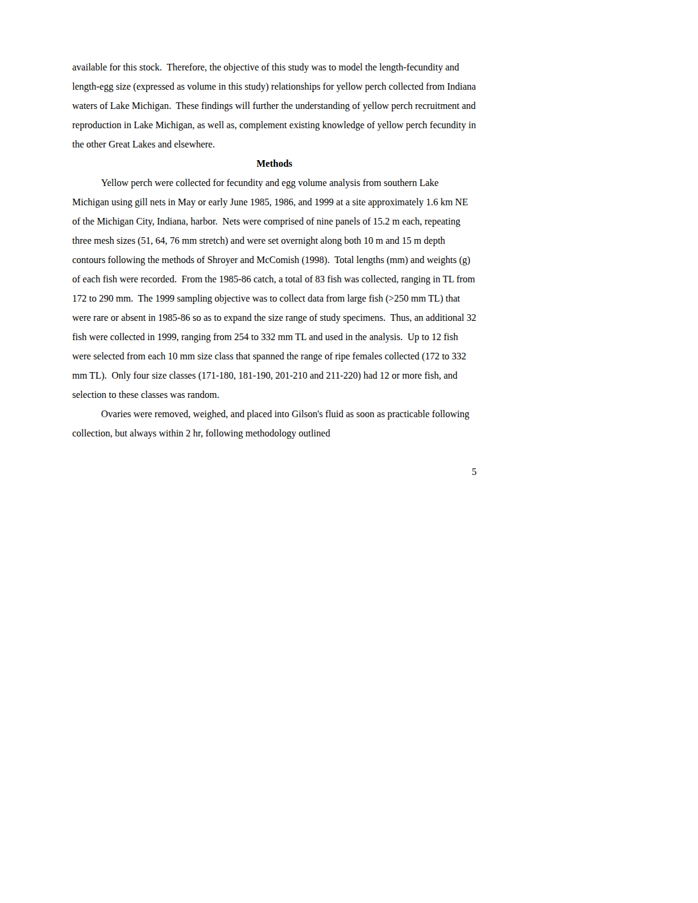available for this stock. Therefore, the objective of this study was to model the length-fecundity and length-egg size (expressed as volume in this study) relationships for yellow perch collected from Indiana waters of Lake Michigan. These findings will further the understanding of yellow perch recruitment and reproduction in Lake Michigan, as well as, complement existing knowledge of yellow perch fecundity in the other Great Lakes and elsewhere.
Methods
Yellow perch were collected for fecundity and egg volume analysis from southern Lake Michigan using gill nets in May or early June 1985, 1986, and 1999 at a site approximately 1.6 km NE of the Michigan City, Indiana, harbor. Nets were comprised of nine panels of 15.2 m each, repeating three mesh sizes (51, 64, 76 mm stretch) and were set overnight along both 10 m and 15 m depth contours following the methods of Shroyer and McComish (1998). Total lengths (mm) and weights (g) of each fish were recorded. From the 1985-86 catch, a total of 83 fish was collected, ranging in TL from 172 to 290 mm. The 1999 sampling objective was to collect data from large fish (>250 mm TL) that were rare or absent in 1985-86 so as to expand the size range of study specimens. Thus, an additional 32 fish were collected in 1999, ranging from 254 to 332 mm TL and used in the analysis. Up to 12 fish were selected from each 10 mm size class that spanned the range of ripe females collected (172 to 332 mm TL). Only four size classes (171-180, 181-190, 201-210 and 211-220) had 12 or more fish, and selection to these classes was random.
Ovaries were removed, weighed, and placed into Gilson's fluid as soon as practicable following collection, but always within 2 hr, following methodology outlined
5